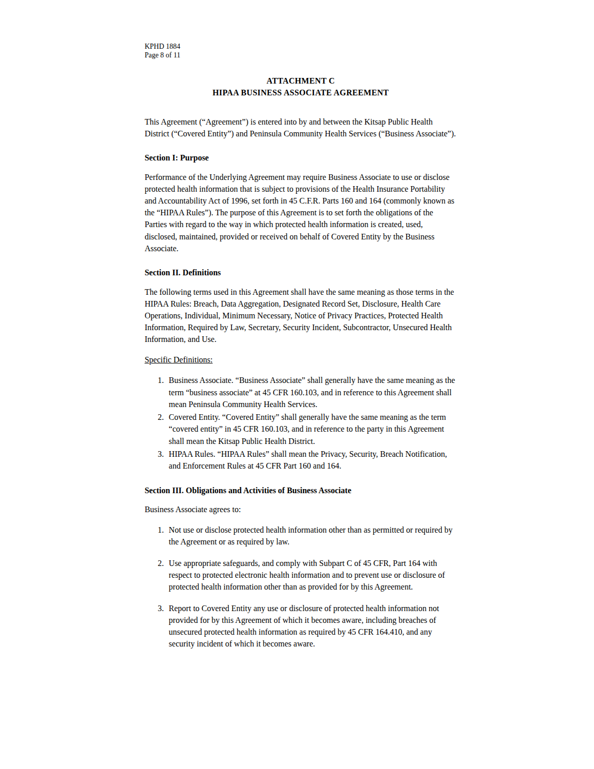KPHD 1884
Page 8 of 11
ATTACHMENT CHIPAA BUSINESS ASSOCIATE AGREEMENT
This Agreement (“Agreement”) is entered into by and between the Kitsap Public Health District (“Covered Entity”) and Peninsula Community Health Services (“Business Associate”).
Section I: Purpose
Performance of the Underlying Agreement may require Business Associate to use or disclose protected health information that is subject to provisions of the Health Insurance Portability and Accountability Act of 1996, set forth in 45 C.F.R. Parts 160 and 164 (commonly known as the “HIPAA Rules”). The purpose of this Agreement is to set forth the obligations of the Parties with regard to the way in which protected health information is created, used, disclosed, maintained, provided or received on behalf of Covered Entity by the Business Associate.
Section II. Definitions
The following terms used in this Agreement shall have the same meaning as those terms in the HIPAA Rules: Breach, Data Aggregation, Designated Record Set, Disclosure, Health Care Operations, Individual, Minimum Necessary, Notice of Privacy Practices, Protected Health Information, Required by Law, Secretary, Security Incident, Subcontractor, Unsecured Health Information, and Use.
Specific Definitions:
Business Associate. “Business Associate” shall generally have the same meaning as the term “business associate” at 45 CFR 160.103, and in reference to this Agreement shall mean Peninsula Community Health Services.
Covered Entity. “Covered Entity” shall generally have the same meaning as the term “covered entity” in 45 CFR 160.103, and in reference to the party in this Agreement shall mean the Kitsap Public Health District.
HIPAA Rules. “HIPAA Rules” shall mean the Privacy, Security, Breach Notification, and Enforcement Rules at 45 CFR Part 160 and 164.
Section III. Obligations and Activities of Business Associate
Business Associate agrees to:
Not use or disclose protected health information other than as permitted or required by the Agreement or as required by law.
Use appropriate safeguards, and comply with Subpart C of 45 CFR, Part 164 with respect to protected electronic health information and to prevent use or disclosure of protected health information other than as provided for by this Agreement.
Report to Covered Entity any use or disclosure of protected health information not provided for by this Agreement of which it becomes aware, including breaches of unsecured protected health information as required by 45 CFR 164.410, and any security incident of which it becomes aware.